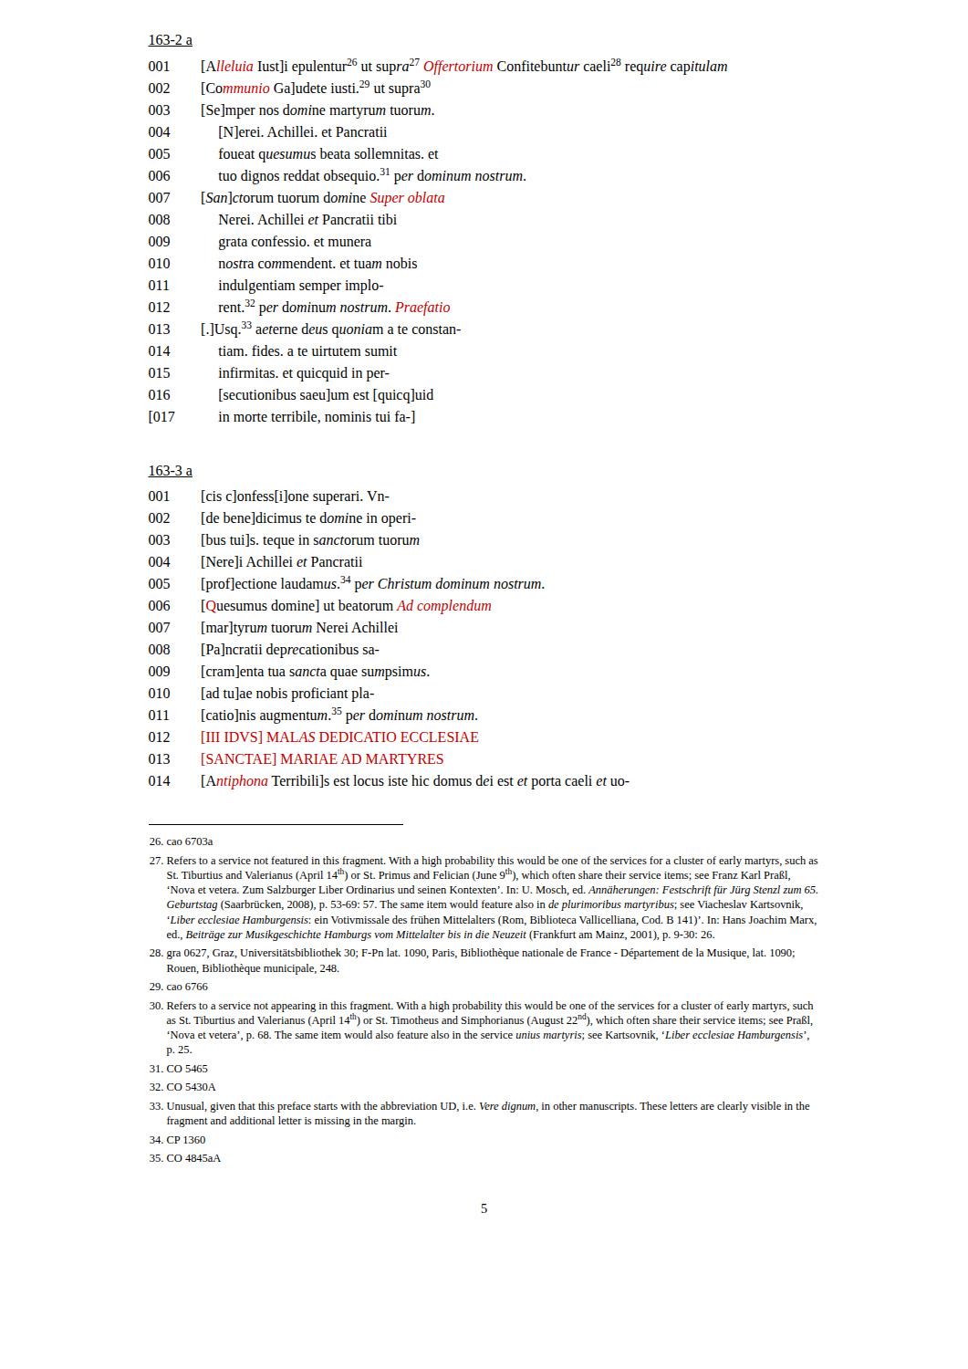163-2 a
| 001 | [A lleluia Iust]i epulentur 26 ut sup ra 27 Offertorium Confitebunt ur caeli 28 req uire cap itulam |
| 002 | [Co mmunio Ga]udete iusti. 29 ut supra 30 |
| 003 | [Se]mper nos d omi ne martyru m tuoru m . |
| 004 | [N]erei. Achillei. et Pancratii |
| 005 | foueat q uesumu s beata sollemnitas. et |
| 006 | tuo dignos reddat obsequio. 31 p er d ominum nostrum . |
| 007 | [ San ] ct orum tuorum d omi ne Super oblata |
| 008 | Nerei. Achillei et Pancratii tibi |
| 009 | grata confessio. et munera |
| 010 | n ost ra co m mendent. et tua m nobis |
| 011 | indulgentiam semper implo- |
| 012 | rent. 32 p er d omi nu m nostrum . Praefatio |
| 013 | [.]Usq. 33 a et erne d eu s q uonia m a te constan- |
| 014 | tiam. fides. a te uirtutem sumit |
| 015 | infirmitas. et quicquid in per- |
| 016 | [secutionibus saeu]um est [quicq]uid |
| [017 | in morte terribile, nominis tui fa-] |
163-3 a
| 001 | [cis c]onfess[i]one superari. Vn- |
| 002 | [de bene]dicimus te d omi ne in operi- |
| 003 | [bus tui]s. teque in s anct orum tuoru m |
| 004 | [Nere]i Achillei et Pancratii |
| 005 | [prof]ectione laudam us . 34 p er Christum dominum nostrum . |
| 006 | [ Q uesumus domine] ut beatorum Ad complendum |
| 007 | [mar]tyru m tuoru m Nerei Achillei |
| 008 | [Pa]ncratii dep re cationibus sa- |
| 009 | [cram]enta tua s anct a quae su m psim us . |
| 010 | [ad tu]ae nobis proficiant pla- |
| 011 | [catio]nis augmentu m . 35 p er d omi n um nostrum . |
| 012 | [III IDVS] MAL AS DEDICATIO ECCLESIAE |
| 013 | [SANCTAE] MARIAE AD MARTYRES |
| 014 | [A ntiphona Terribili]s est locus iste hic domus d e i est et porta caeli et uo- |
cao 6703a
Refers to a service not featured in this fragment. With a high probability this would be one of the services for a cluster of early martyrs, such as St. Tiburtius and Valerianus (April 14th) or St. Primus and Felician (June 9th), which often share their service items; see Franz Karl Praßl, ‘Nova et vetera. Zum Salzburger Liber Ordinarius und seinen Kontexten’. In: U. Mosch, ed. Annäherungen: Festschrift für Jürg Stenzl zum 65. Geburtstag (Saarbrücken, 2008), p. 53-69: 57. The same item would feature also in de plurimoribus martyribus; see Viacheslav Kartsovnik, ‘Liber ecclesiae Hamburgensis: ein Votivmissale des frühen Mittelalters (Rom, Biblioteca Vallicelliana, Cod. B 141)’. In: Hans Joachim Marx, ed., Beiträge zur Musikgeschichte Hamburgs vom Mittelalter bis in die Neuzeit (Frankfurt am Mainz, 2001), p. 9-30: 26.
gra 0627, Graz, Universitätsbibliothek 30; F-Pn lat. 1090, Paris, Bibliothèque nationale de France - Département de la Musique, lat. 1090; Rouen, Bibliothèque municipale, 248.
cao 6766
Refers to a service not appearing in this fragment. With a high probability this would be one of the services for a cluster of early martyrs, such as St. Tiburtius and Valerianus (April 14th) or St. Timotheus and Simphorianus (August 22nd), which often share their service items; see Praßl, ‘Nova et vetera’, p. 68. The same item would also feature also in the service unius martyris; see Kartsovnik, ‘Liber ecclesiae Hamburgensis’, p. 25.
CO 5465
CO 5430A
Unusual, given that this preface starts with the abbreviation UD, i.e. Vere dignum, in other manuscripts. These letters are clearly visible in the fragment and additional letter is missing in the margin.
CP 1360
CO 4845aA
5